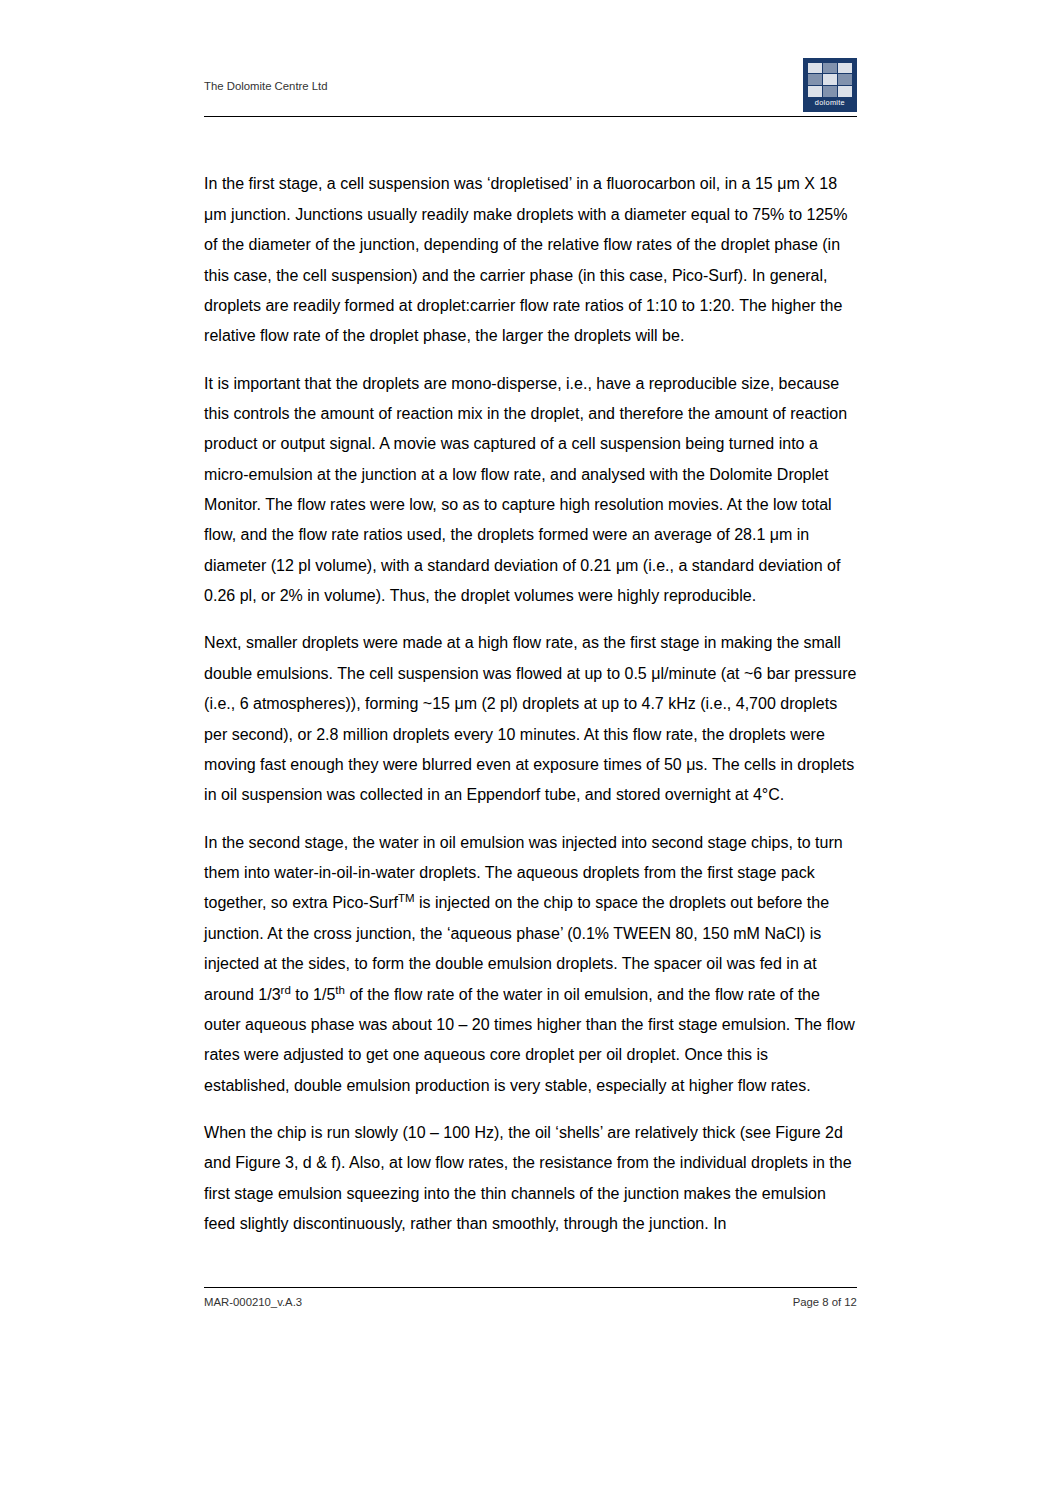The Dolomite Centre Ltd
dolomite
In the first stage, a cell suspension was ‘dropletised’ in a fluorocarbon oil, in a 15 μm X 18 μm junction. Junctions usually readily make droplets with a diameter equal to 75% to 125% of the diameter of the junction, depending of the relative flow rates of the droplet phase (in this case, the cell suspension) and the carrier phase (in this case, Pico-Surf). In general, droplets are readily formed at droplet:carrier flow rate ratios of 1:10 to 1:20. The higher the relative flow rate of the droplet phase, the larger the droplets will be.
It is important that the droplets are mono-disperse, i.e., have a reproducible size, because this controls the amount of reaction mix in the droplet, and therefore the amount of reaction product or output signal. A movie was captured of a cell suspension being turned into a micro-emulsion at the junction at a low flow rate, and analysed with the Dolomite Droplet Monitor. The flow rates were low, so as to capture high resolution movies. At the low total flow, and the flow rate ratios used, the droplets formed were an average of 28.1 μm in diameter (12 pl volume), with a standard deviation of 0.21 μm (i.e., a standard deviation of 0.26 pl, or 2% in volume). Thus, the droplet volumes were highly reproducible.
Next, smaller droplets were made at a high flow rate, as the first stage in making the small double emulsions. The cell suspension was flowed at up to 0.5 μl/minute (at ~6 bar pressure (i.e., 6 atmospheres)), forming ~15 μm (2 pl) droplets at up to 4.7 kHz (i.e., 4,700 droplets per second), or 2.8 million droplets every 10 minutes. At this flow rate, the droplets were moving fast enough they were blurred even at exposure times of 50 μs. The cells in droplets in oil suspension was collected in an Eppendorf tube, and stored overnight at 4°C.
In the second stage, the water in oil emulsion was injected into second stage chips, to turn them into water-in-oil-in-water droplets. The aqueous droplets from the first stage pack together, so extra Pico-SurfTM is injected on the chip to space the droplets out before the junction. At the cross junction, the ‘aqueous phase’ (0.1% TWEEN 80, 150 mM NaCl) is injected at the sides, to form the double emulsion droplets. The spacer oil was fed in at around 1/3rd to 1/5th of the flow rate of the water in oil emulsion, and the flow rate of the outer aqueous phase was about 10 – 20 times higher than the first stage emulsion. The flow rates were adjusted to get one aqueous core droplet per oil droplet. Once this is established, double emulsion production is very stable, especially at higher flow rates.
When the chip is run slowly (10 – 100 Hz), the oil ‘shells’ are relatively thick (see Figure 2d and Figure 3, d & f). Also, at low flow rates, the resistance from the individual droplets in the first stage emulsion squeezing into the thin channels of the junction makes the emulsion feed slightly discontinuously, rather than smoothly, through the junction. In
MAR-000210_v.A.3
Page 8 of 12